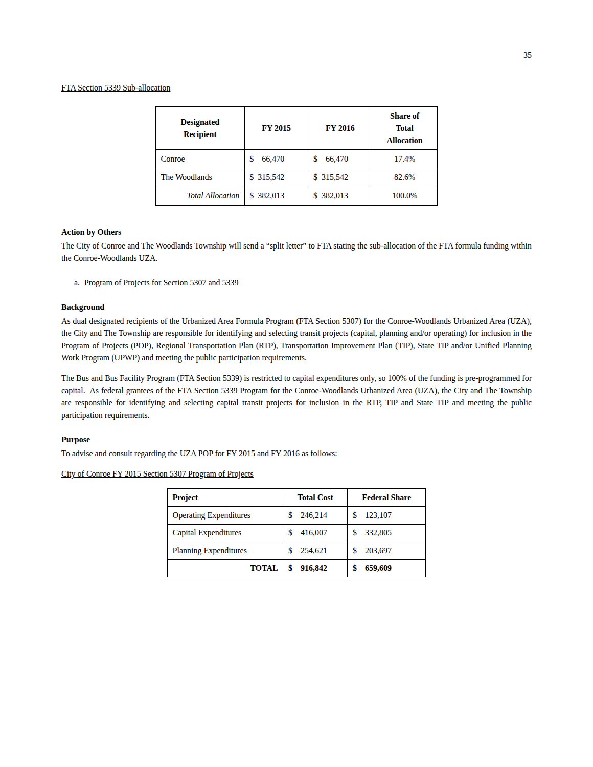35
FTA Section 5339 Sub-allocation
| Designated Recipient | FY 2015 | FY 2016 | Share of Total Allocation |
| --- | --- | --- | --- |
| Conroe | $ 66,470 | $ 66,470 | 17.4% |
| The Woodlands | $ 315,542 | $ 315,542 | 82.6% |
| Total Allocation | $ 382,013 | $ 382,013 | 100.0% |
Action by Others
The City of Conroe and The Woodlands Township will send a “split letter” to FTA stating the sub-allocation of the FTA formula funding within the Conroe-Woodlands UZA.
Program of Projects for Section 5307 and 5339
Background
As dual designated recipients of the Urbanized Area Formula Program (FTA Section 5307) for the Conroe-Woodlands Urbanized Area (UZA), the City and The Township are responsible for identifying and selecting transit projects (capital, planning and/or operating) for inclusion in the Program of Projects (POP), Regional Transportation Plan (RTP), Transportation Improvement Plan (TIP), State TIP and/or Unified Planning Work Program (UPWP) and meeting the public participation requirements.
The Bus and Bus Facility Program (FTA Section 5339) is restricted to capital expenditures only, so 100% of the funding is pre-programmed for capital. As federal grantees of the FTA Section 5339 Program for the Conroe-Woodlands Urbanized Area (UZA), the City and The Township are responsible for identifying and selecting capital transit projects for inclusion in the RTP, TIP and State TIP and meeting the public participation requirements.
Purpose
To advise and consult regarding the UZA POP for FY 2015 and FY 2016 as follows:
City of Conroe FY 2015 Section 5307 Program of Projects
| Project | Total Cost | Federal Share |
| --- | --- | --- |
| Operating Expenditures | $ 246,214 | $ 123,107 |
| Capital Expenditures | $ 416,007 | $ 332,805 |
| Planning Expenditures | $ 254,621 | $ 203,697 |
| TOTAL | $ 916,842 | $ 659,609 |